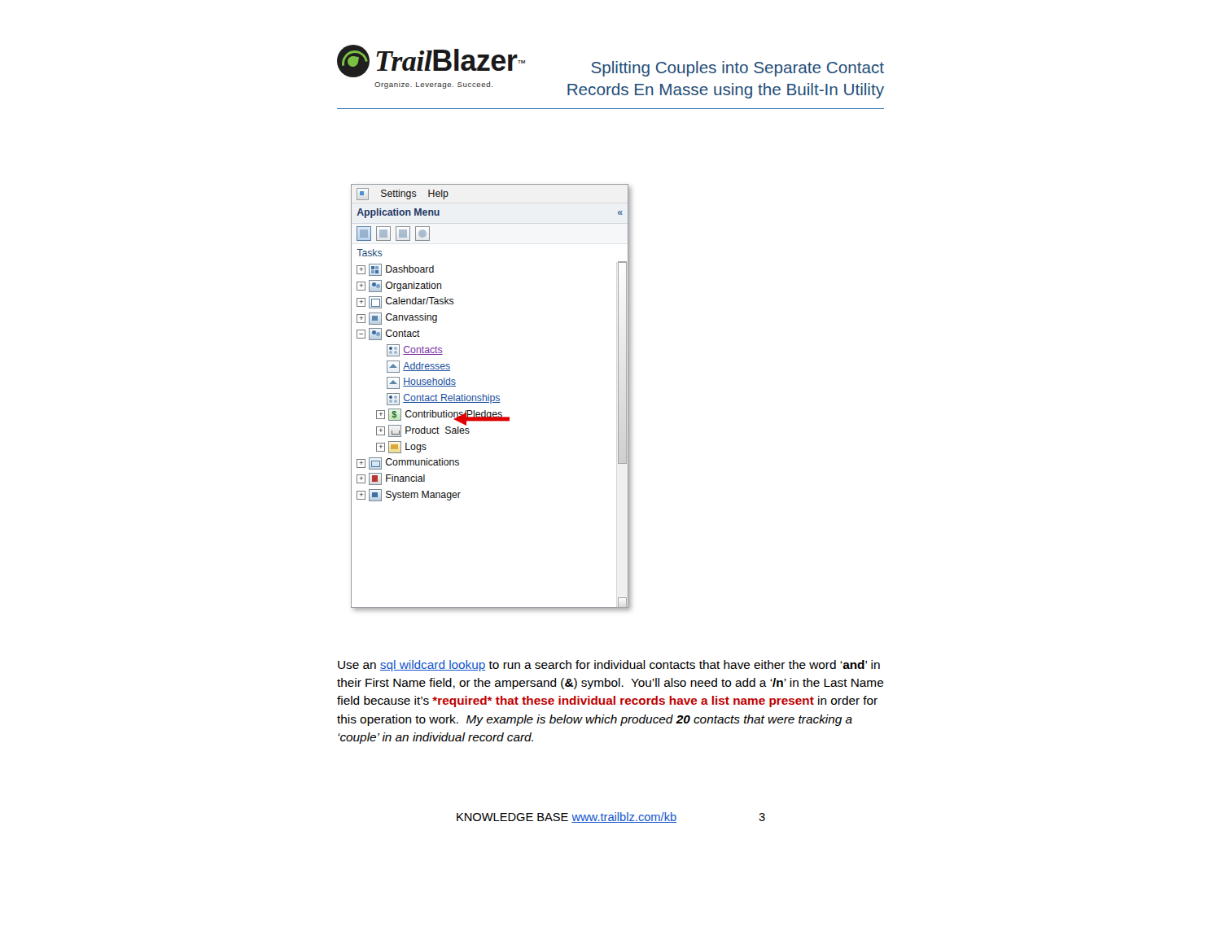Trail Blazer™
Organize. Leverage. Succeed.
Splitting Couples into Separate Contact Records En Masse using the Built-In Utility
Settings Help
Application Menu «
Tasks
+ Dashboard
+ Organization
+ Calendar/Tasks
+ Canvassing
− Contact
Contacts
Addresses
Households
Contact Relationships
+ Contributions/Pledges
+ Product Sales
+ Logs
+ Communications
+ Financial
+ System Manager
Use an sql wildcard lookup to run a search for individual contacts that have either the word ‘and’ in their First Name field, or the ampersand (&) symbol. You’ll also need to add a ‘/n’ in the Last Name field because it’s *required* that these individual records have a list name present in order for this operation to work. My example is below which produced 20 contacts that were tracking a ‘couple’ in an individual record card.
KNOWLEDGE BASE www.trailblz.com/kb
3